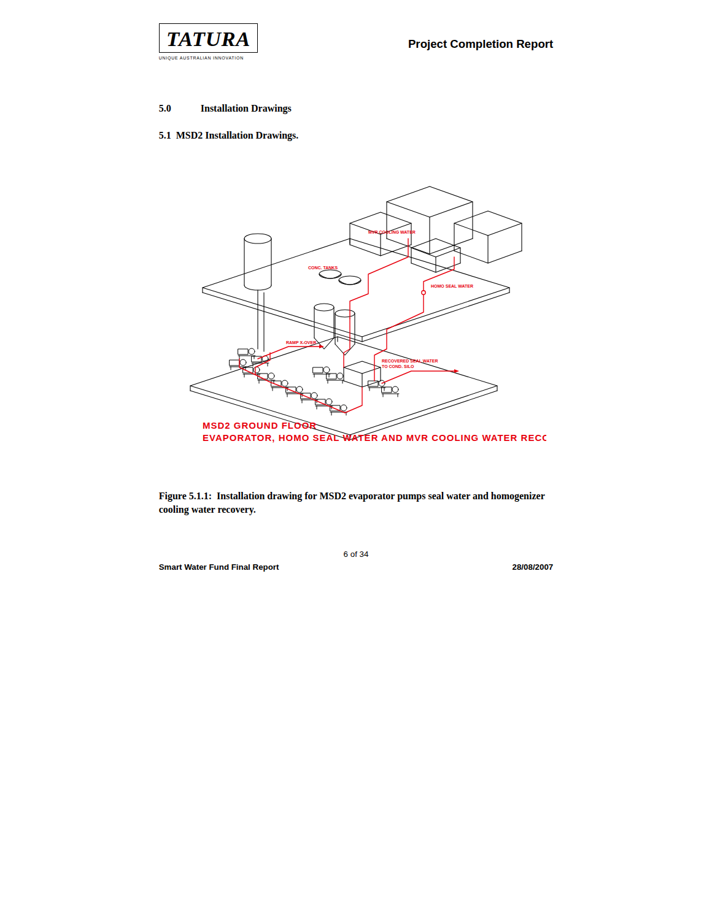TATURA
Unique Australian Innovation
Project Completion Report
5.0 Installation Drawings
5.1 MSD2 Installation Drawings.
MVR COOLING WATER HOMO SEAL WATER CONC. TANKS RECOVERED SEAL WATER TO COND. SILO RAMP X-OVER MSD2 GROUND FLOOR EVAPORATOR, HOMO SEAL WATER AND MVR COOLING WATER RECOVERY
Figure 5.1.1: Installation drawing for MSD2 evaporator pumps seal water and homogenizer cooling water recovery.
6 of 34
Smart Water Fund Final Report
28/08/2007